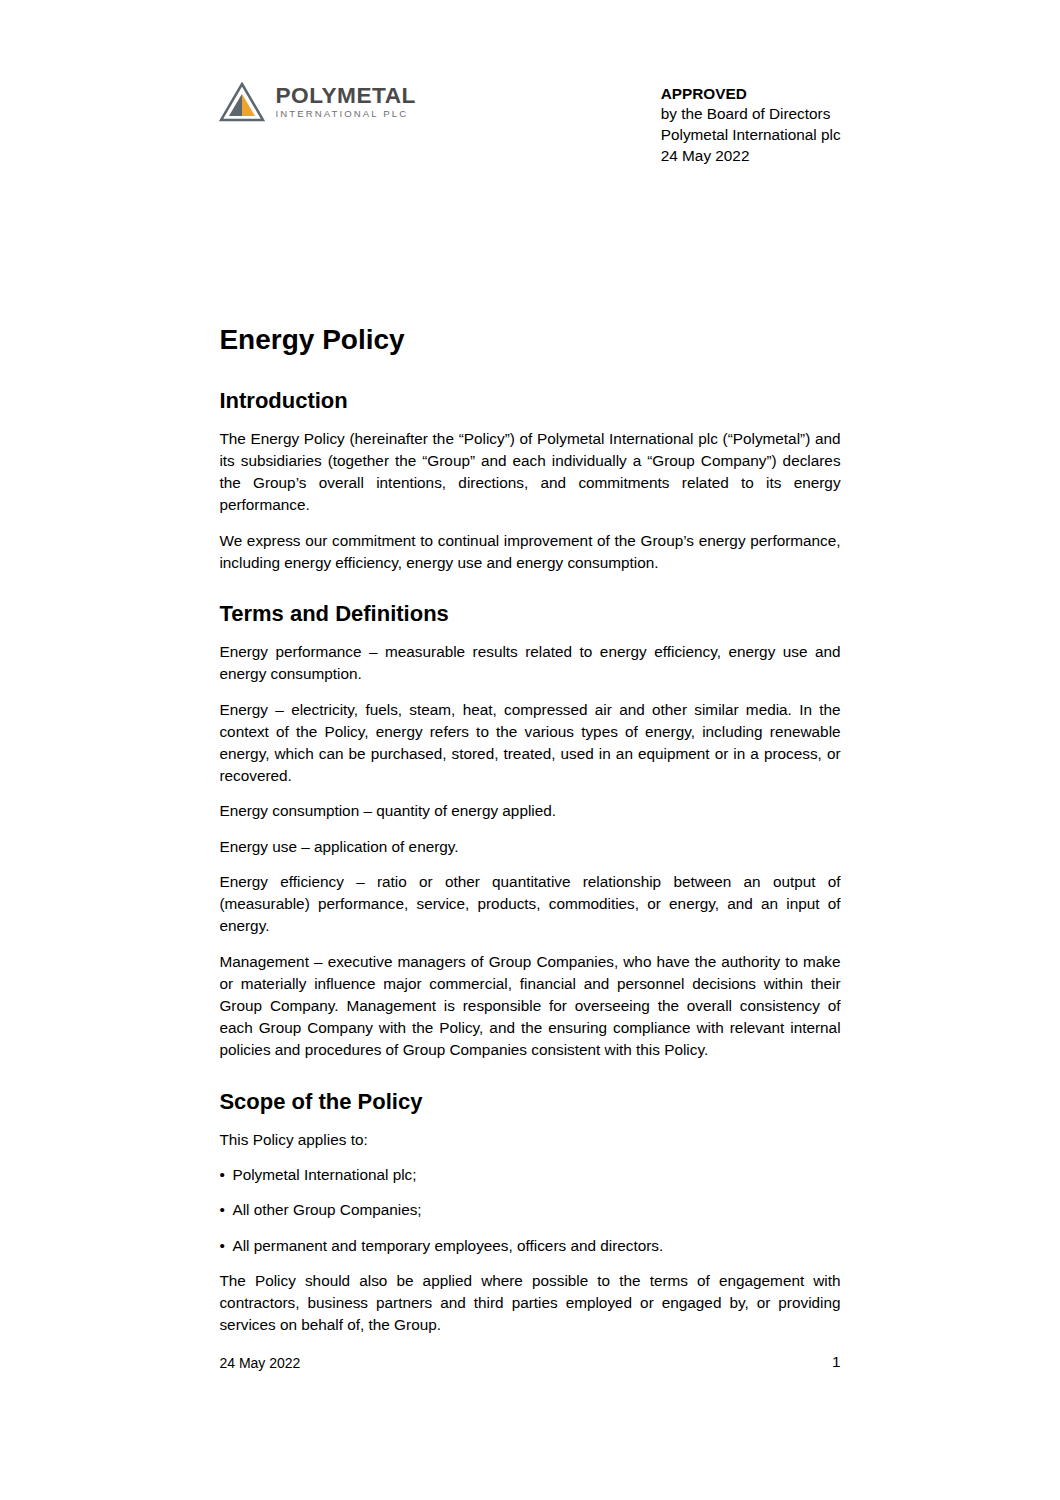POLYMETAL
INTERNATIONAL PLC
APPROVED
by the Board of Directors
Polymetal International plc
24 May 2022
Energy Policy
Introduction
The Energy Policy (hereinafter the “Policy”) of Polymetal International plc (“Polymetal”) and its subsidiaries (together the “Group” and each individually a “Group Company”) declares the Group’s overall intentions, directions, and commitments related to its energy performance.
We express our commitment to continual improvement of the Group’s energy performance, including energy efficiency, energy use and energy consumption.
Terms and Definitions
Energy performance – measurable results related to energy efficiency, energy use and energy consumption.
Energy – electricity, fuels, steam, heat, compressed air and other similar media. In the context of the Policy, energy refers to the various types of energy, including renewable energy, which can be purchased, stored, treated, used in an equipment or in a process, or recovered.
Energy consumption – quantity of energy applied.
Energy use – application of energy.
Energy efficiency – ratio or other quantitative relationship between an output of (measurable) performance, service, products, commodities, or energy, and an input of energy.
Management – executive managers of Group Companies, who have the authority to make or materially influence major commercial, financial and personnel decisions within their Group Company. Management is responsible for overseeing the overall consistency of each Group Company with the Policy, and the ensuring compliance with relevant internal policies and procedures of Group Companies consistent with this Policy.
Scope of the Policy
This Policy applies to:
Polymetal International plc;
All other Group Companies;
All permanent and temporary employees, officers and directors.
The Policy should also be applied where possible to the terms of engagement with contractors, business partners and third parties employed or engaged by, or providing services on behalf of, the Group.
24 May 2022
1